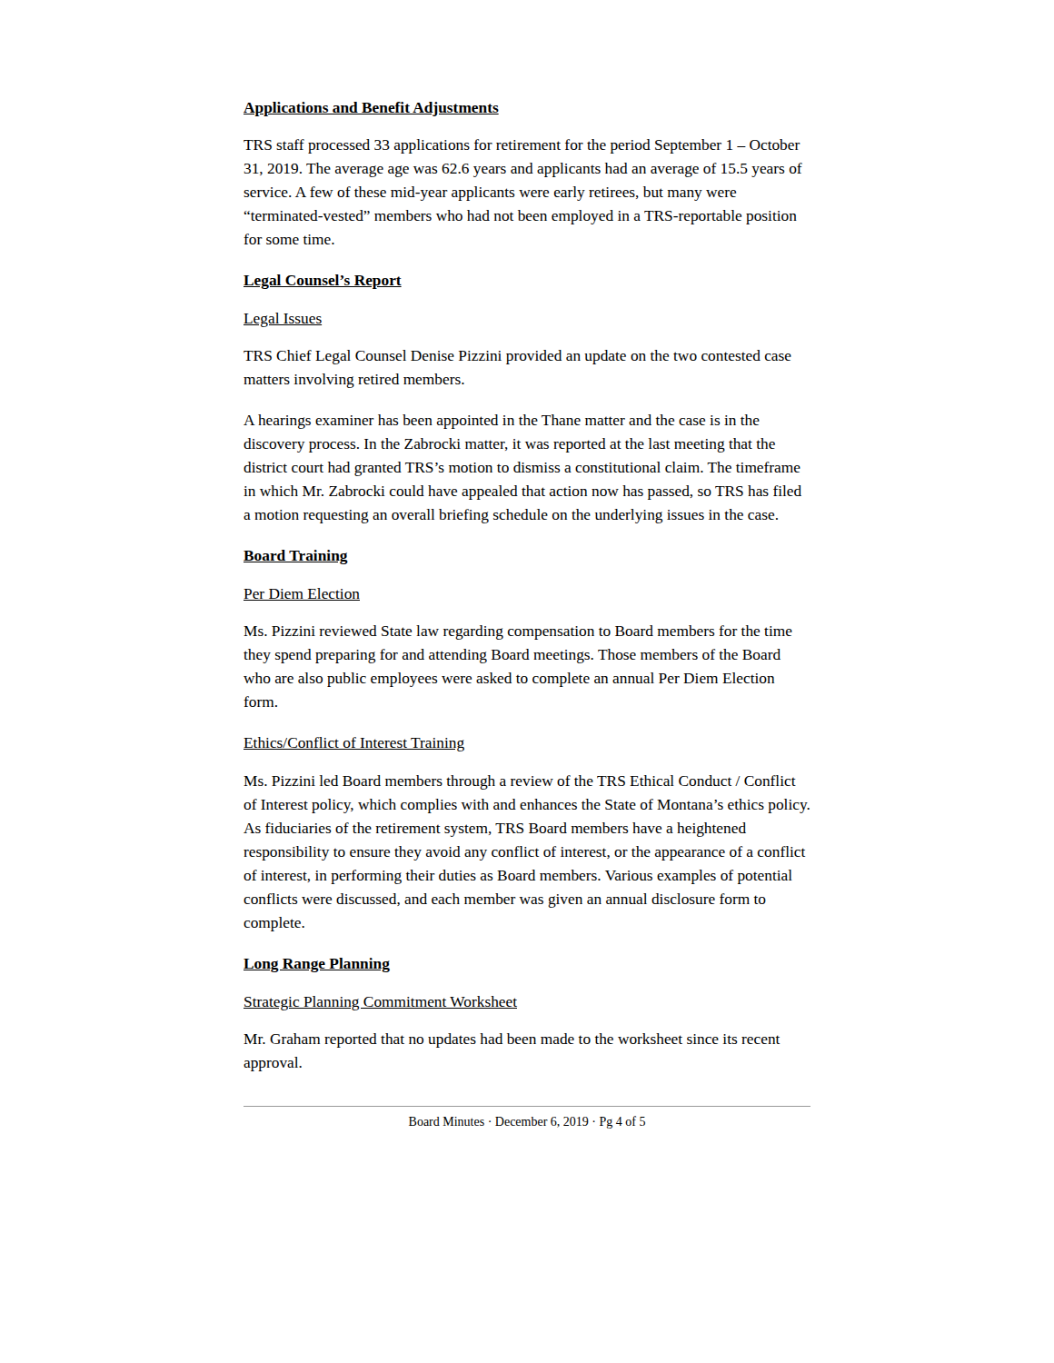Applications and Benefit Adjustments
TRS staff processed 33 applications for retirement for the period September 1 – October 31, 2019. The average age was 62.6 years and applicants had an average of 15.5 years of service. A few of these mid-year applicants were early retirees, but many were “terminated-vested” members who had not been employed in a TRS-reportable position for some time.
Legal Counsel’s Report
Legal Issues
TRS Chief Legal Counsel Denise Pizzini provided an update on the two contested case matters involving retired members.
A hearings examiner has been appointed in the Thane matter and the case is in the discovery process. In the Zabrocki matter, it was reported at the last meeting that the district court had granted TRS’s motion to dismiss a constitutional claim. The timeframe in which Mr. Zabrocki could have appealed that action now has passed, so TRS has filed a motion requesting an overall briefing schedule on the underlying issues in the case.
Board Training
Per Diem Election
Ms. Pizzini reviewed State law regarding compensation to Board members for the time they spend preparing for and attending Board meetings. Those members of the Board who are also public employees were asked to complete an annual Per Diem Election form.
Ethics/Conflict of Interest Training
Ms. Pizzini led Board members through a review of the TRS Ethical Conduct / Conflict of Interest policy, which complies with and enhances the State of Montana’s ethics policy. As fiduciaries of the retirement system, TRS Board members have a heightened responsibility to ensure they avoid any conflict of interest, or the appearance of a conflict of interest, in performing their duties as Board members. Various examples of potential conflicts were discussed, and each member was given an annual disclosure form to complete.
Long Range Planning
Strategic Planning Commitment Worksheet
Mr. Graham reported that no updates had been made to the worksheet since its recent approval.
Board Minutes · December 6, 2019 · Pg 4 of 5